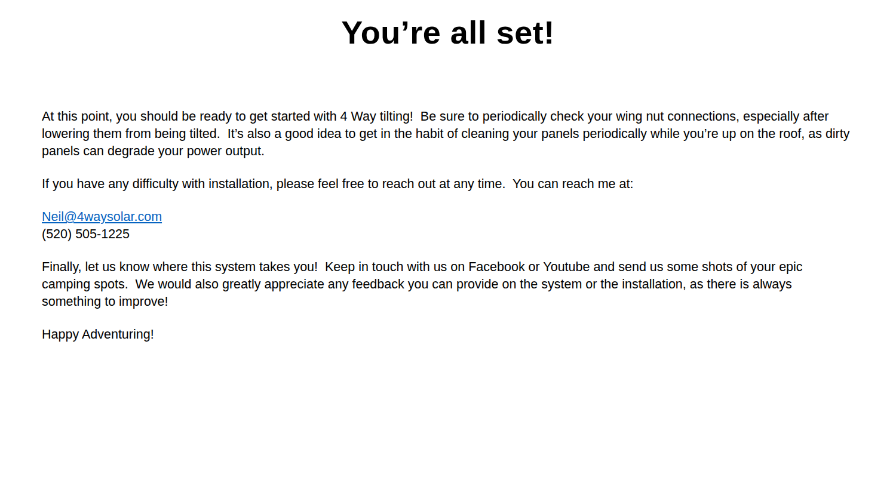You’re all set!
At this point, you should be ready to get started with 4 Way tilting! Be sure to periodically check your wing nut connections, especially after lowering them from being tilted. It’s also a good idea to get in the habit of cleaning your panels periodically while you’re up on the roof, as dirty panels can degrade your power output.
If you have any difficulty with installation, please feel free to reach out at any time. You can reach me at:
Neil@4waysolar.com
(520) 505-1225
Finally, let us know where this system takes you! Keep in touch with us on Facebook or Youtube and send us some shots of your epic camping spots. We would also greatly appreciate any feedback you can provide on the system or the installation, as there is always something to improve!
Happy Adventuring!